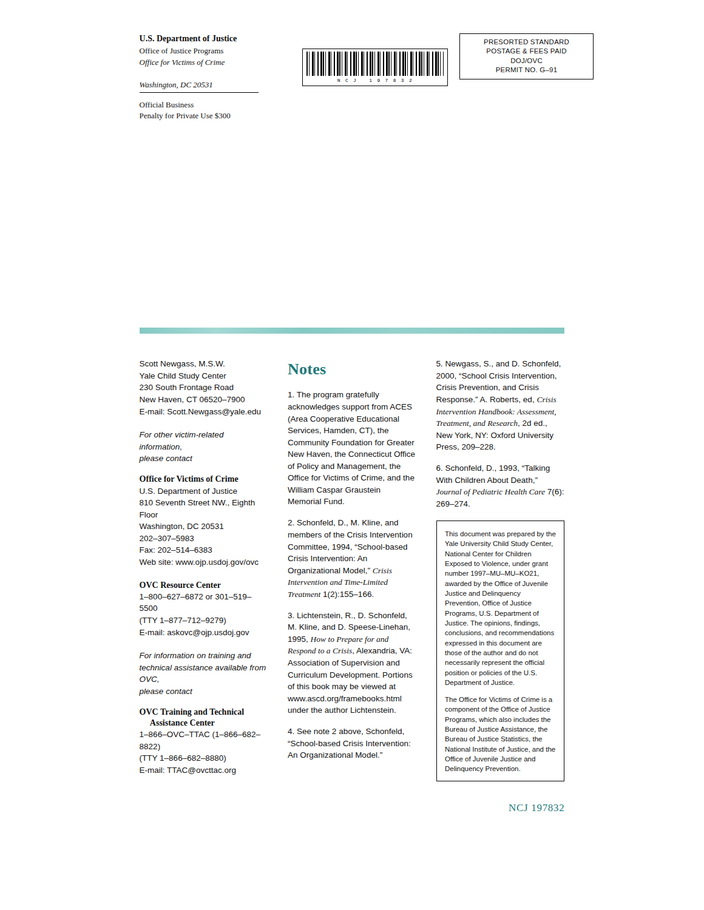U.S. Department of Justice
Office of Justice Programs
Office for Victims of Crime
Washington, DC 20531
Official Business
Penalty for Private Use $300
N C J 1 9 7 8 3 2
PRESORTED STANDARD
POSTAGE & FEES PAID
DOJ/OVC
PERMIT NO. G–91
Scott Newgass, M.S.W.
Yale Child Study Center
230 South Frontage Road
New Haven, CT 06520–7900
E-mail: Scott.Newgass@yale.edu
For other victim-related information,
please contact
Office for Victims of Crime
U.S. Department of Justice
810 Seventh Street NW., Eighth Floor
Washington, DC 20531
202–307–5983
Fax: 202–514–6383
Web site: www.ojp.usdoj.gov/ovc
OVC Resource Center
1–800–627–6872 or 301–519–5500
(TTY 1–877–712–9279)
E-mail: askovc@ojp.usdoj.gov
For information on training and technical assistance available from OVC,
please contact
OVC Training and Technical Assistance Center
1–866–OVC–TTAC (1–866–682–8822)
(TTY 1–866–682–8880)
E-mail: TTAC@ovcttac.org
Notes
1. The program gratefully acknowledges support from ACES (Area Cooperative Educational Services, Hamden, CT), the Community Foundation for Greater New Haven, the Connecticut Office of Policy and Management, the Office for Victims of Crime, and the William Caspar Graustein Memorial Fund.
2. Schonfeld, D., M. Kline, and members of the Crisis Intervention Committee, 1994, “School-based Crisis Intervention: An Organizational Model,” Crisis Intervention and Time-Limited Treatment 1(2):155–166.
3. Lichtenstein, R., D. Schonfeld, M. Kline, and D. Speese-Linehan, 1995, How to Prepare for and Respond to a Crisis, Alexandria, VA: Association of Supervision and Curriculum Development. Portions of this book may be viewed at www.ascd.org/framebooks.html under the author Lichtenstein.
4. See note 2 above, Schonfeld, “School-based Crisis Intervention: An Organizational Model.”
5. Newgass, S., and D. Schonfeld, 2000, “School Crisis Intervention, Crisis Prevention, and Crisis Response.” A. Roberts, ed, Crisis Intervention Handbook: Assessment, Treatment, and Research, 2d ed., New York, NY: Oxford University Press, 209–228.
6. Schonfeld, D., 1993, “Talking With Children About Death,” Journal of Pediatric Health Care 7(6): 269–274.
This document was prepared by the Yale University Child Study Center, National Center for Children Exposed to Violence, under grant number 1997–MU–MU–KO21, awarded by the Office of Juvenile Justice and Delinquency Prevention, Office of Justice Programs, U.S. Department of Justice. The opinions, findings, conclusions, and recommendations expressed in this document are those of the author and do not necessarily represent the official position or policies of the U.S. Department of Justice.
The Office for Victims of Crime is a component of the Office of Justice Programs, which also includes the Bureau of Justice Assistance, the Bureau of Justice Statistics, the National Institute of Justice, and the Office of Juvenile Justice and Delinquency Prevention.
NCJ 197832